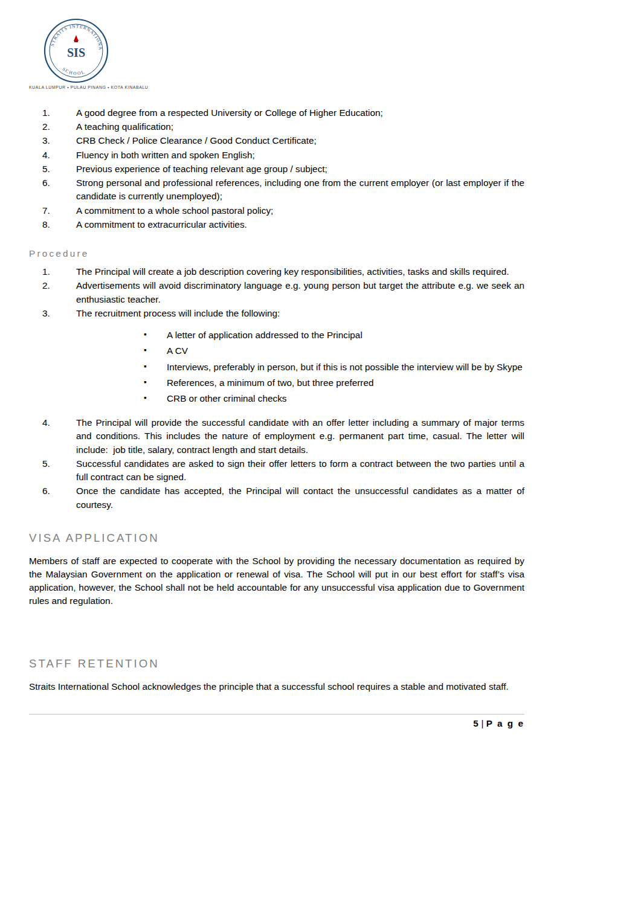SIS STRAITS INTERNATIONAL SCHOOL
KUALA LUMPUR • PULAU PINANG • KOTA KINABALU
A good degree from a respected University or College of Higher Education;
A teaching qualification;
CRB Check / Police Clearance / Good Conduct Certificate;
Fluency in both written and spoken English;
Previous experience of teaching relevant age group / subject;
Strong personal and professional references, including one from the current employer (or last employer if the candidate is currently unemployed);
A commitment to a whole school pastoral policy;
A commitment to extracurricular activities.
Procedure
The Principal will create a job description covering key responsibilities, activities, tasks and skills required.
Advertisements will avoid discriminatory language e.g. young person but target the attribute e.g. we seek an enthusiastic teacher.
The recruitment process will include the following:
A letter of application addressed to the Principal
A CV
Interviews, preferably in person, but if this is not possible the interview will be by Skype
References, a minimum of two, but three preferred
CRB or other criminal checks
The Principal will provide the successful candidate with an offer letter including a summary of major terms and conditions. This includes the nature of employment e.g. permanent part time, casual. The letter will include: job title, salary, contract length and start details.
Successful candidates are asked to sign their offer letters to form a contract between the two parties until a full contract can be signed.
Once the candidate has accepted, the Principal will contact the unsuccessful candidates as a matter of courtesy.
VISA APPLICATION
Members of staff are expected to cooperate with the School by providing the necessary documentation as required by the Malaysian Government on the application or renewal of visa. The School will put in our best effort for staff’s visa application, however, the School shall not be held accountable for any unsuccessful visa application due to Government rules and regulation.
STAFF RETENTION
Straits International School acknowledges the principle that a successful school requires a stable and motivated staff.
5 | P a g e